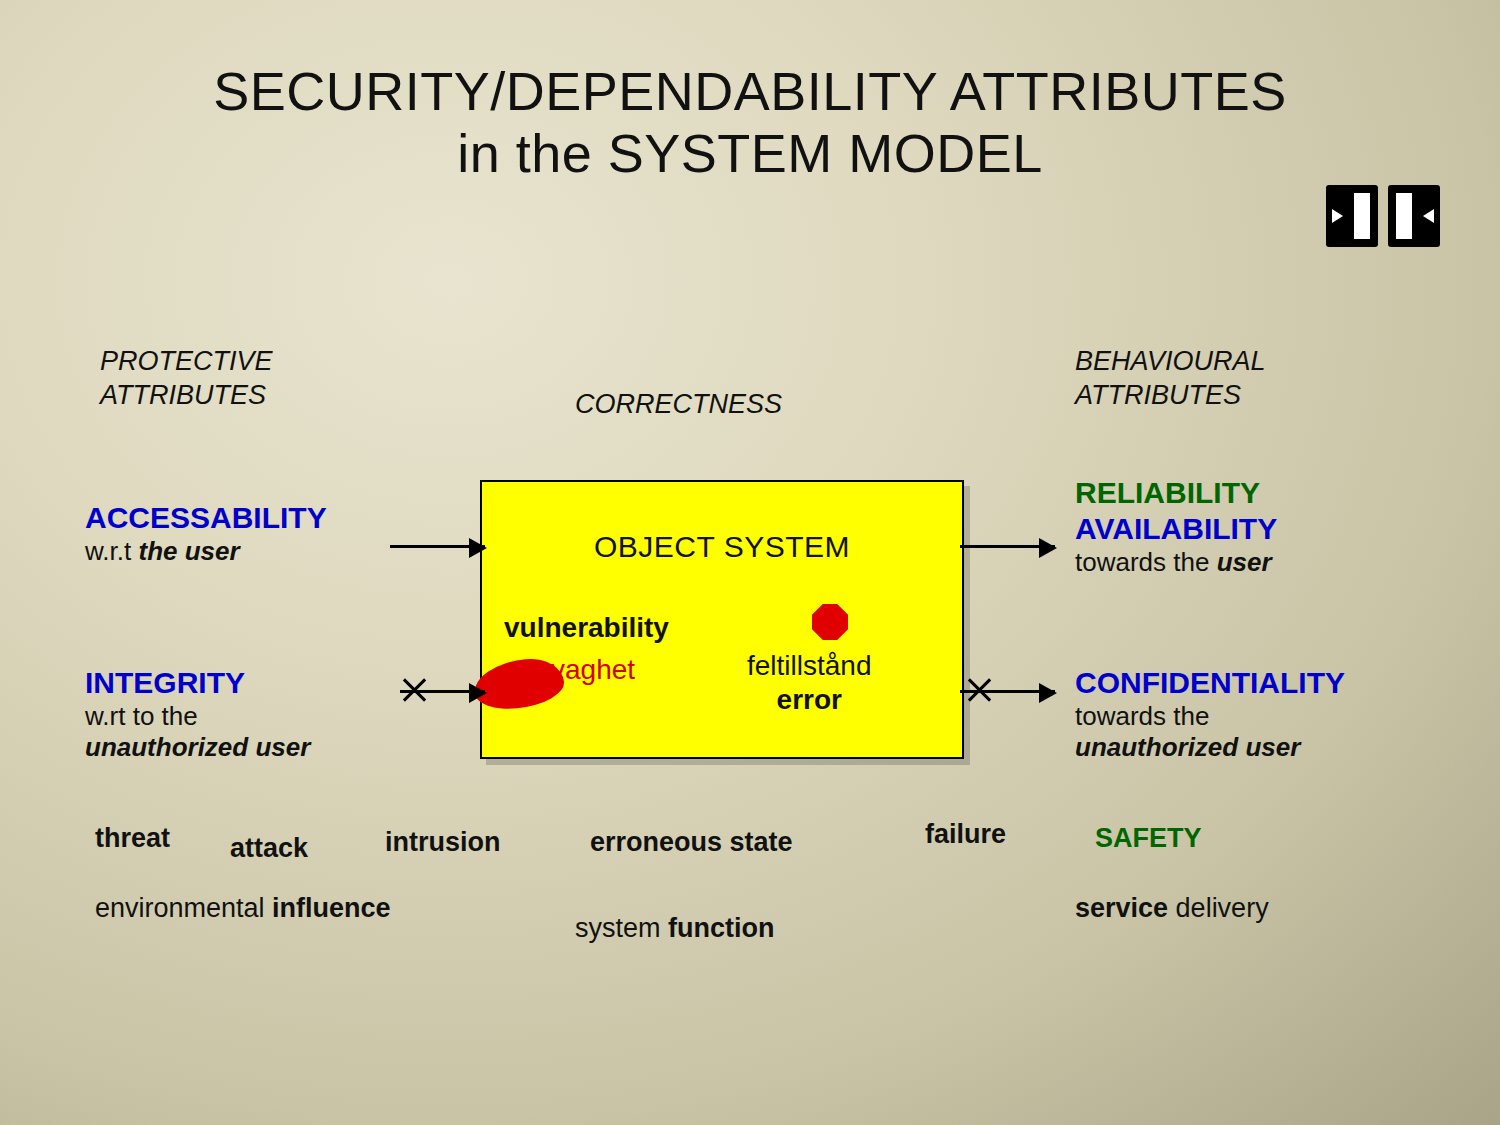SECURITY/DEPENDABILITY ATTRIBUTES
in the SYSTEM MODEL
PROTECTIVE
ATTRIBUTES
CORRECTNESS
BEHAVIOURAL
ATTRIBUTES
OBJECT SYSTEM
vulnerability
svaghet
feltillstånderror
ACCESSABILITY w.r.t the user
INTEGRITY w.rt to the
unauthorized user
RELIABILITY AVAILABILITY towards the user
CONFIDENTIALITY towards the
unauthorized user
threat attack intrusion erroneous state failure SAFETY
environmental influence system function service delivery